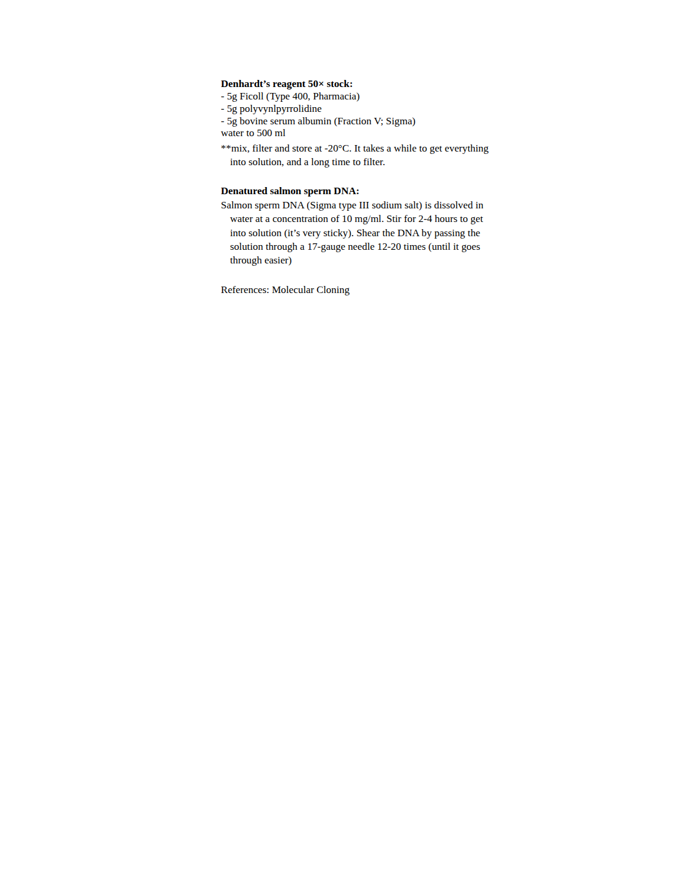Denhardt’s reagent 50× stock:
- 5g Ficoll (Type 400, Pharmacia)
- 5g polyvynlpyrrolidine
- 5g bovine serum albumin (Fraction V; Sigma)
water to 500 ml
**mix, filter and store at -20°C. It takes a while to get everything into solution, and a long time to filter.
Denatured salmon sperm DNA:
Salmon sperm DNA (Sigma type III sodium salt) is dissolved in water at a concentration of 10 mg/ml. Stir for 2-4 hours to get into solution (it’s very sticky). Shear the DNA by passing the solution through a 17-gauge needle 12-20 times (until it goes through easier)
References: Molecular Cloning